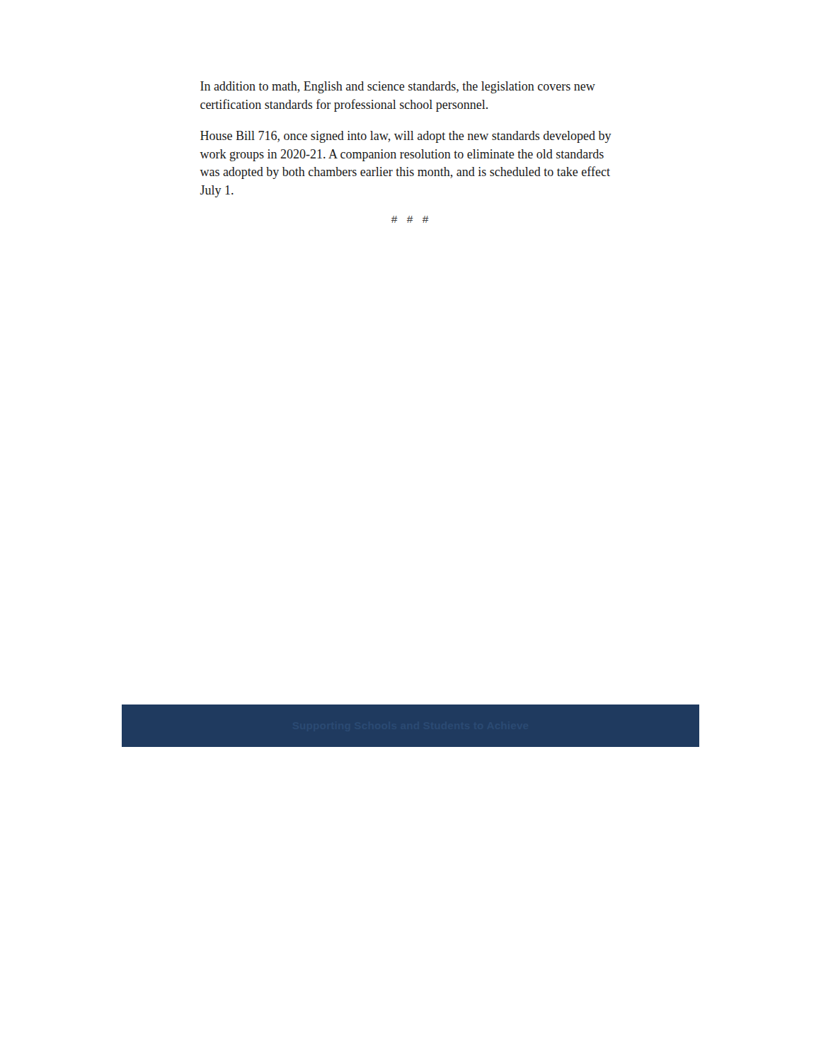In addition to math, English and science standards, the legislation covers new certification standards for professional school personnel.
House Bill 716, once signed into law, will adopt the new standards developed by work groups in 2020-21. A companion resolution to eliminate the old standards was adopted by both chambers earlier this month, and is scheduled to take effect July 1.
# # #
Supporting Schools and Students to Achieve